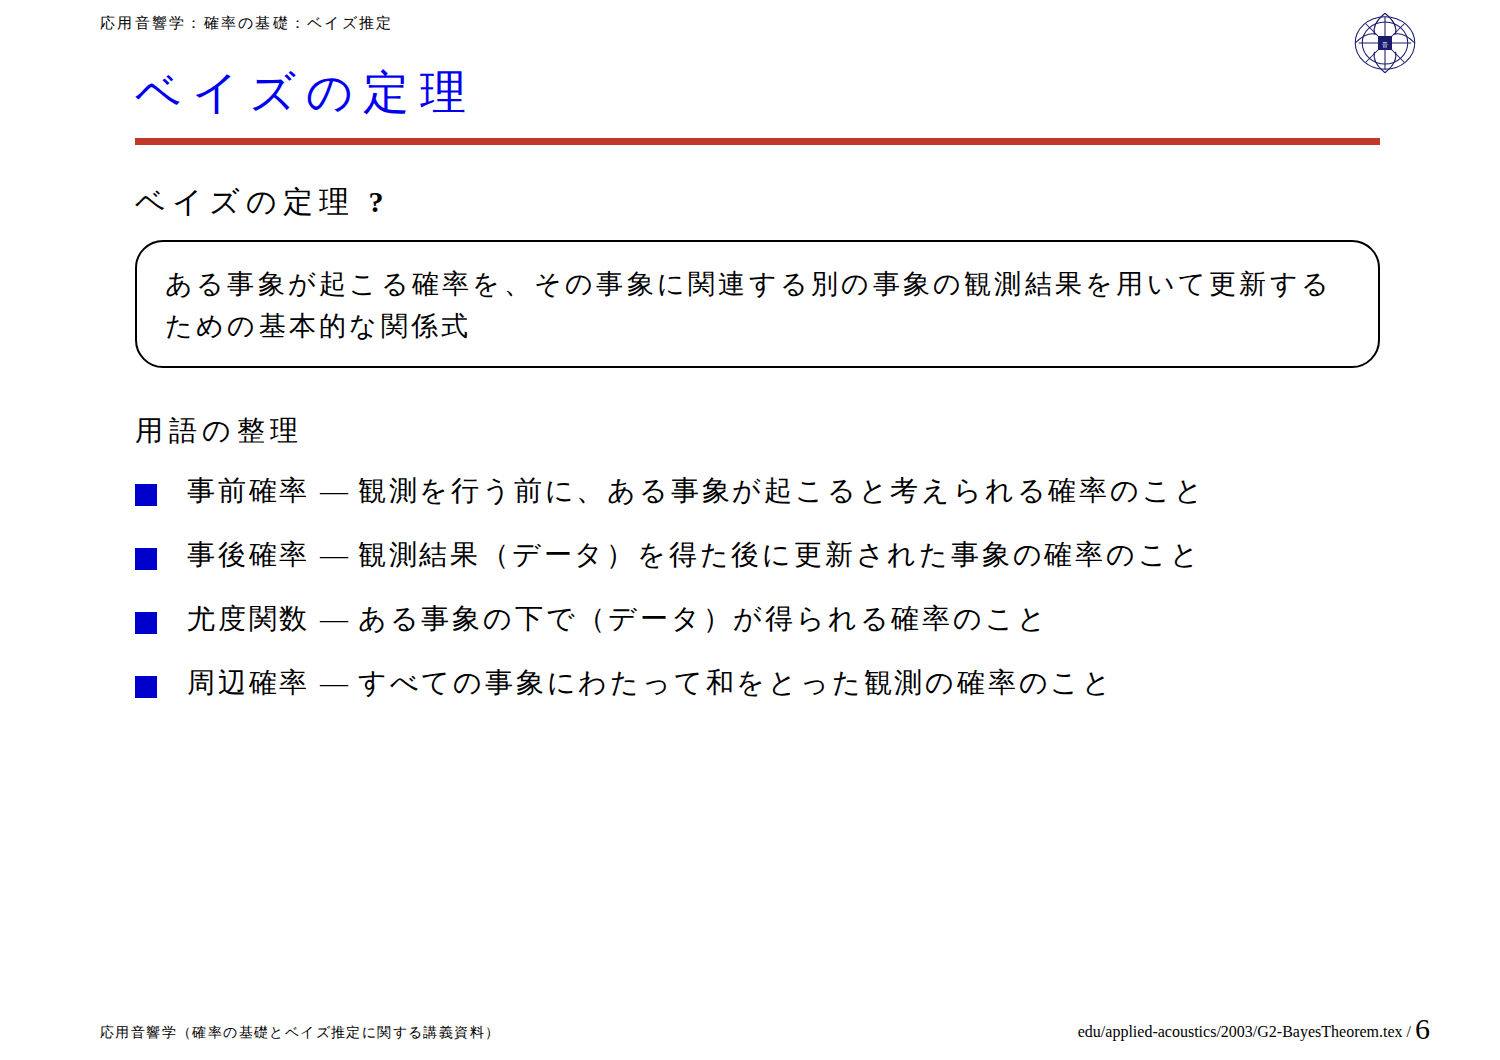応用音響学：確率の基礎：ベイズ推定
音
ベイズの定理
ベイズの定理 ?
ある事象が起こる確率を、その事象に関連する別の事象の観測結果を用いて更新するための基本的な関係式
用語の整理
事前確率 — 観測を行う前に、ある事象が起こると考えられる確率のこと
事後確率 — 観測結果（データ）を得た後に更新された事象の確率のこと
尤度関数 — ある事象の下で（データ）が得られる確率のこと
周辺確率 — すべての事象にわたって和をとった観測の確率のこと
応用音響学（確率の基礎とベイズ推定に関する講義資料）
edu/applied-acoustics/2003/G2-BayesTheorem.tex / 6